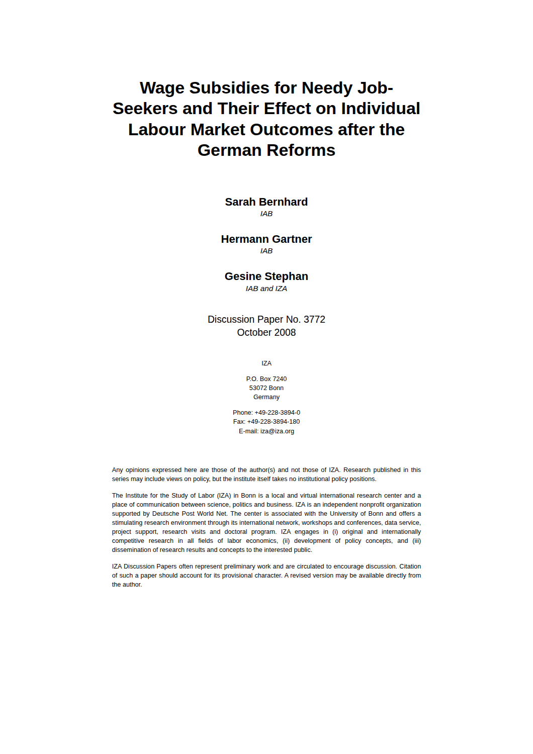Wage Subsidies for Needy Job-Seekers and Their Effect on Individual Labour Market Outcomes after the German Reforms
Sarah Bernhard
IAB
Hermann Gartner
IAB
Gesine Stephan
IAB and IZA
Discussion Paper No. 3772
October 2008
IZA
P.O. Box 7240
53072 Bonn
Germany
Phone: +49-228-3894-0
Fax: +49-228-3894-180
E-mail: iza@iza.org
Any opinions expressed here are those of the author(s) and not those of IZA. Research published in this series may include views on policy, but the institute itself takes no institutional policy positions.
The Institute for the Study of Labor (IZA) in Bonn is a local and virtual international research center and a place of communication between science, politics and business. IZA is an independent nonprofit organization supported by Deutsche Post World Net. The center is associated with the University of Bonn and offers a stimulating research environment through its international network, workshops and conferences, data service, project support, research visits and doctoral program. IZA engages in (i) original and internationally competitive research in all fields of labor economics, (ii) development of policy concepts, and (iii) dissemination of research results and concepts to the interested public.
IZA Discussion Papers often represent preliminary work and are circulated to encourage discussion. Citation of such a paper should account for its provisional character. A revised version may be available directly from the author.